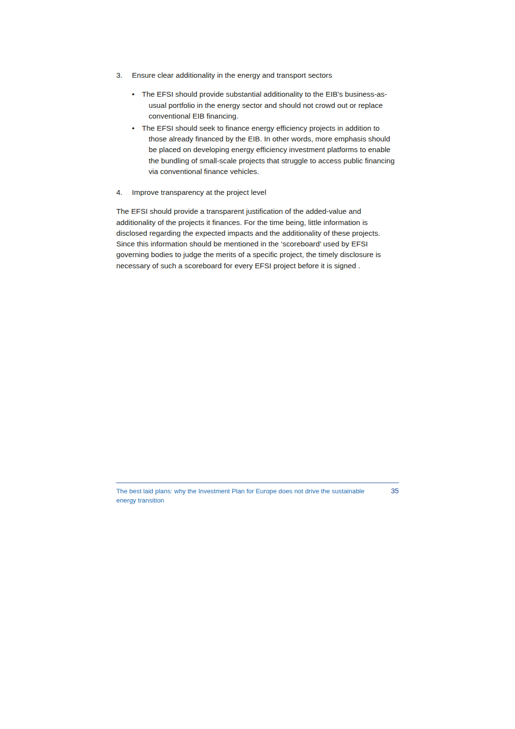3. Ensure clear additionality in the energy and transport sectors
• The EFSI should provide substantial additionality to the EIB’s business-as-usual portfolio in the energy sector and should not crowd out or replace conventional EIB financing.
• The EFSI should seek to finance energy efficiency projects in addition to those already financed by the EIB. In other words, more emphasis should be placed on developing energy efficiency investment platforms to enable the bundling of small-scale projects that struggle to access public financing via conventional finance vehicles.
4. Improve transparency at the project level
The EFSI should provide a transparent justification of the added-value and additionality of the projects it finances. For the time being, little information is disclosed regarding the expected impacts and the additionality of these projects. Since this information should be mentioned in the ‘scoreboard’ used by EFSI governing bodies to judge the merits of a specific project, the timely disclosure is necessary of such a scoreboard for every EFSI project before it is signed .
The best laid plans: why the Investment Plan for Europe does not drive the sustainable energy transition 35